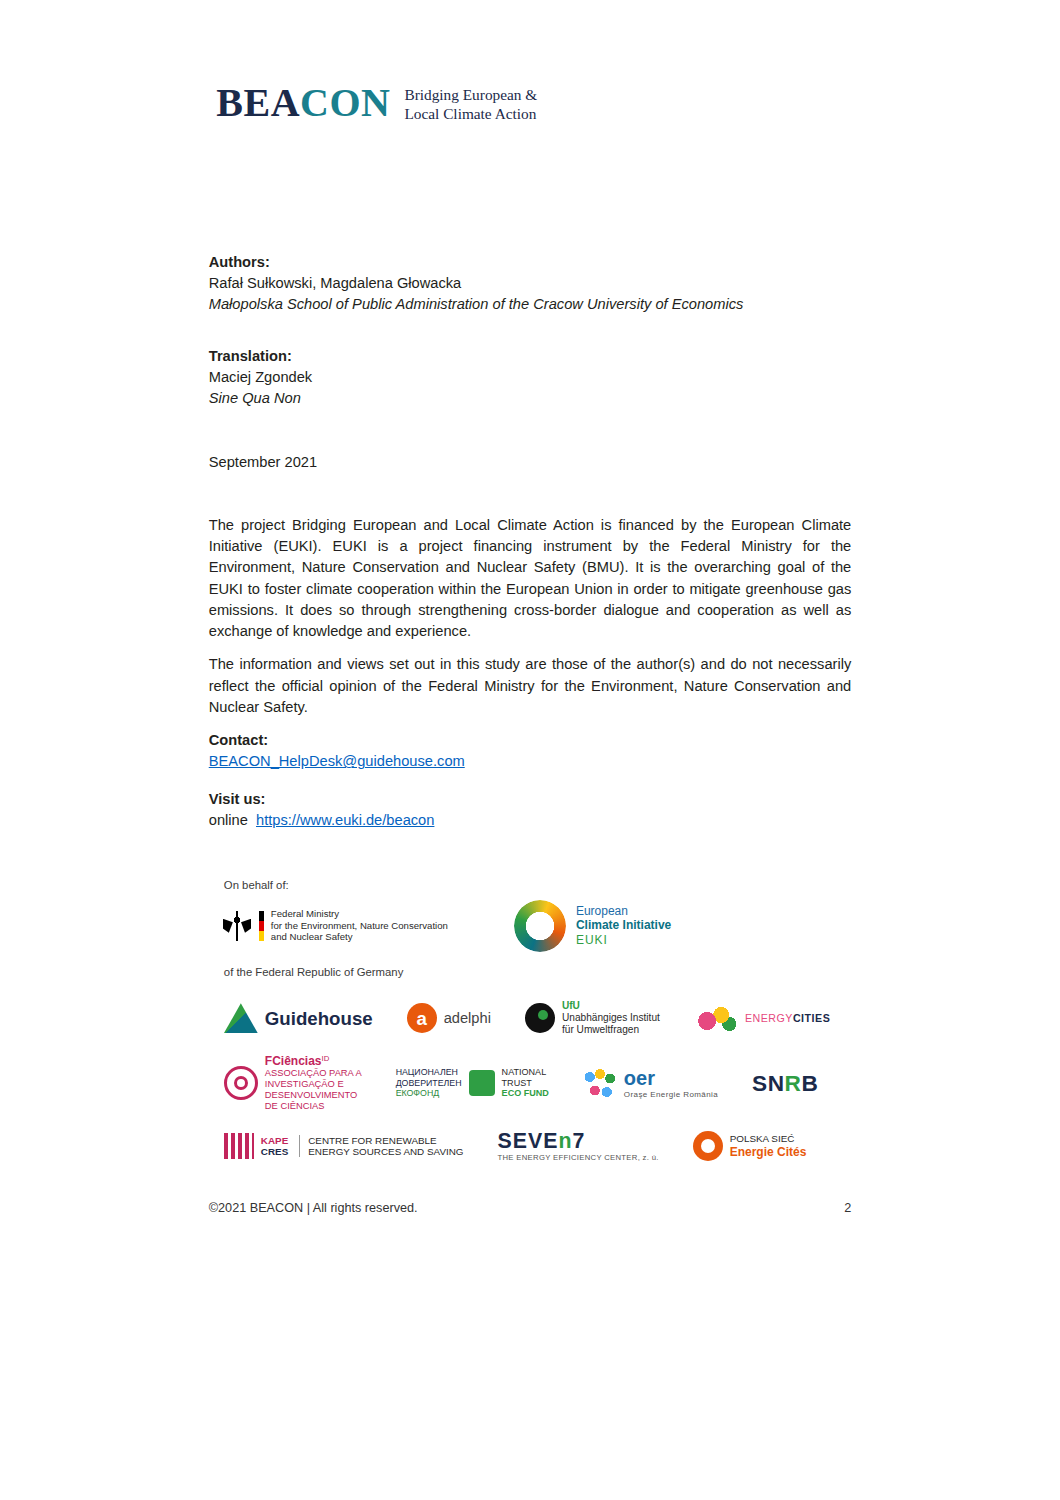BEACON
Bridging European &
Local Climate Action
Authors:
Rafał Sułkowski, Magdalena Głowacka
Małopolska School of Public Administration of the Cracow University of Economics
Translation:
Maciej Zgondek
Sine Qua Non
September 2021
The project Bridging European and Local Climate Action is financed by the European Climate Initiative (EUKI). EUKI is a project financing instrument by the Federal Ministry for the Environment, Nature Conservation and Nuclear Safety (BMU). It is the overarching goal of the EUKI to foster climate cooperation within the European Union in order to mitigate greenhouse gas emissions. It does so through strengthening cross-border dialogue and cooperation as well as exchange of knowledge and experience.
The information and views set out in this study are those of the author(s) and do not necessarily reflect the official opinion of the Federal Ministry for the Environment, Nature Conservation and Nuclear Safety.
Contact:
BEACON_HelpDesk@guidehouse.com
Visit us:
online https://www.euki.de/beacon
On behalf of:
Federal Ministry
for the Environment, Nature Conservation
and Nuclear Safety
European
Climate Initiative
EUKI
of the Federal Republic of Germany
Guidehouse
a
adelphi
UfU
Unabhängiges Institut
für Umweltfragen
ENERGY CITIES
FCiênciasID
ASSOCIAÇÃO PARA A
INVESTIGAÇÃO E
DESENVOLVIMENTO
DE CIÊNCIAS
НАЦИОНАЛЕН
ДОВЕРИТЕЛЕН
ЕКОФОНД
NATIONAL
TRUST
ECO FUND
oer
Oraşe Energie România
SNRB
KAPE
CRES
CENTRE FOR RENEWABLE
ENERGY SOURCES AND SAVING
SEVEn7
THE ENERGY EFFICIENCY CENTER, z. ú.
POLSKA SIEĆ
Energie Cités
©2021 BEACON | All rights reserved. 2